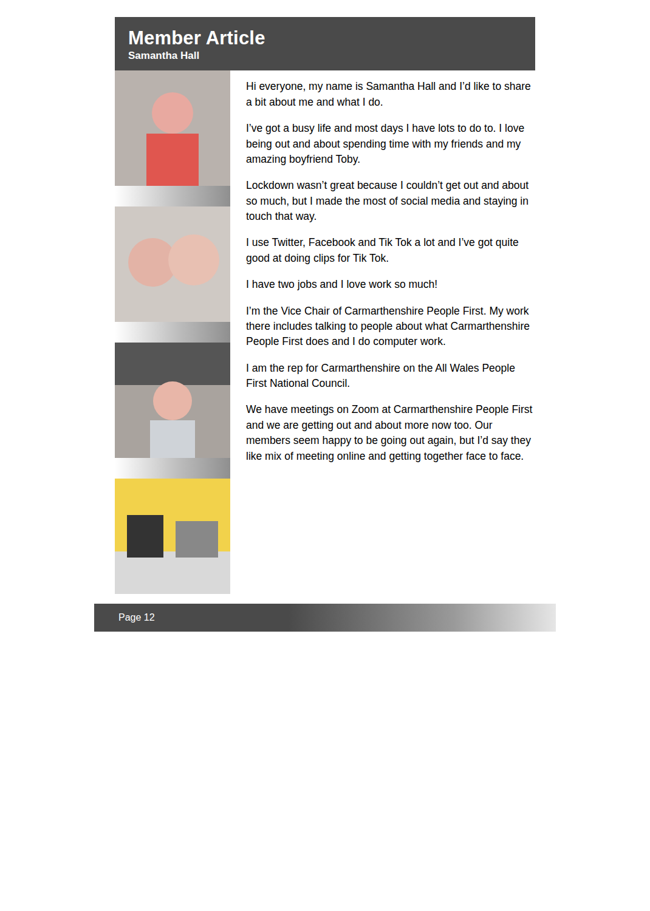Member Article
Samantha Hall
Hi everyone, my name is Samantha Hall and I’d like to share a bit about me and what I do.
I’ve got a busy life and most days I have lots to do to. I love being out and about spending time with my friends and my amazing boyfriend Toby.
Lockdown wasn’t great because I couldn’t get out and about so much, but I made the most of social media and staying in touch that way.
I use Twitter, Facebook and Tik Tok a lot and I’ve got quite good at doing clips for Tik Tok.
I have two jobs and I love work so much!
I’m the Vice Chair of Carmarthenshire People First. My work there includes talking to people about what Carmarthenshire People First does and I do computer work.
I am the rep for Carmarthenshire on the All Wales People First National Council.
We have meetings on Zoom at Carmarthenshire People First and we are getting out and about more now too. Our members seem happy to be going out again, but I’d say they like mix of meeting online and getting together face to face.
Page 12